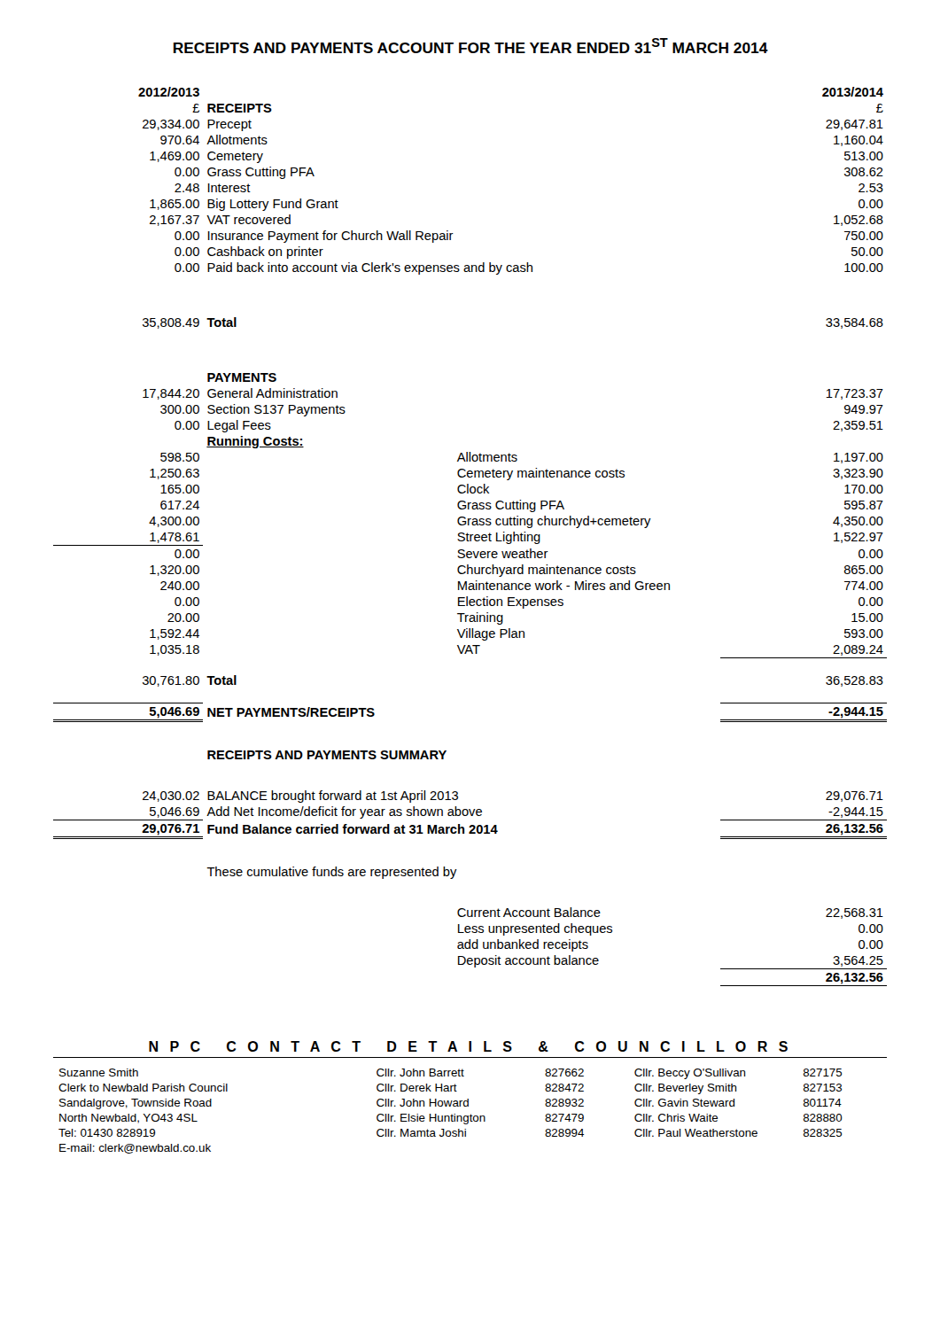RECEIPTS AND PAYMENTS ACCOUNT FOR THE YEAR ENDED 31ST MARCH 2014
| 2012/2013 | | | 2013/2014 |
| £ | RECEIPTS | | £ |
| 29,334.00 | Precept | | 29,647.81 |
| 970.64 | Allotments | | 1,160.04 |
| 1,469.00 | Cemetery | | 513.00 |
| 0.00 | Grass Cutting PFA | | 308.62 |
| 2.48 | Interest | | 2.53 |
| 1,865.00 | Big Lottery Fund Grant | | 0.00 |
| 2,167.37 | VAT recovered | | 1,052.68 |
| 0.00 | Insurance Payment for Church Wall Repair | 750.00 |
| 0.00 | Cashback on printer | | 50.00 |
| 0.00 | Paid back into account via Clerk's expenses and by cash | 100.00 |
| 35,808.49 | Total | | 33,584.68 |
| | PAYMENTS | | |
| 17,844.20 | General Administration | | 17,723.37 |
| 300.00 | Section S137 Payments | | 949.97 |
| 0.00 | Legal Fees | | 2,359.51 |
| | Running Costs: | | |
| 598.50 | | Allotments | 1,197.00 |
| 1,250.63 | | Cemetery maintenance costs | 3,323.90 |
| 165.00 | | Clock | 170.00 |
| 617.24 | | Grass Cutting PFA | 595.87 |
| 4,300.00 | | Grass cutting churchyd+cemetery | 4,350.00 |
| 1,478.61 | | Street Lighting | 1,522.97 |
| 0.00 | | Severe weather | 0.00 |
| 1,320.00 | | Churchyard maintenance costs | 865.00 |
| 240.00 | | Maintenance work - Mires and Green | 774.00 |
| 0.00 | | Election Expenses | 0.00 |
| 20.00 | | Training | 15.00 |
| 1,592.44 | | Village Plan | 593.00 |
| 1,035.18 | | VAT | 2,089.24 |
| 30,761.80 | Total | | 36,528.83 |
| 5,046.69 | NET PAYMENTS/RECEIPTS | -2,944.15 |
| | RECEIPTS AND PAYMENTS SUMMARY | |
| 24,030.02 | BALANCE brought forward at 1st April 2013 | 29,076.71 |
| 5,046.69 | Add Net Income/deficit for year as shown above | -2,944.15 |
| 29,076.71 | Fund Balance carried forward at 31 March 2014 | 26,132.56 |
| | These cumulative funds are represented by | |
| | | Current Account Balance | 22,568.31 |
| | | Less unpresented cheques | 0.00 |
| | | add unbanked receipts | 0.00 |
| | | Deposit account balance | 3,564.25 |
| | | | 26,132.56 |
N P C C O N T A C T D E T A I L S & C O U N C I L L O R S
| Suzanne Smith | Cllr. John Barrett | 827662 | Cllr. Beccy O'Sullivan | 827175 |
| Clerk to Newbald Parish Council | Cllr. Derek Hart | 828472 | Cllr. Beverley Smith | 827153 |
| Sandalgrove, Townside Road | Cllr. John Howard | 828932 | Cllr. Gavin Steward | 801174 |
| North Newbald, YO43 4SL | Cllr. Elsie Huntington | 827479 | Cllr. Chris Waite | 828880 |
| Tel: 01430 828919 | Cllr. Mamta Joshi | 828994 | Cllr. Paul Weatherstone | 828325 |
| E-mail: clerk@newbald.co.uk | | | | |